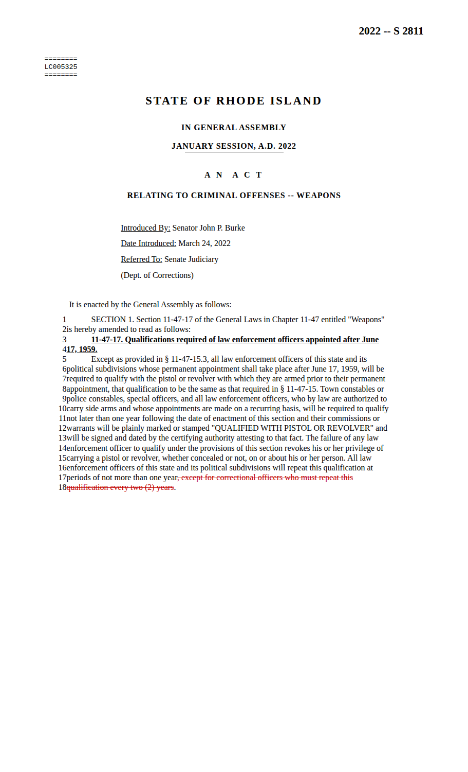2022 -- S 2811
========
LC005325
========
STATE OF RHODE ISLAND
IN GENERAL ASSEMBLY
JANUARY SESSION, A.D. 2022
A N A C T
RELATING TO CRIMINAL OFFENSES -- WEAPONS
Introduced By: Senator John P. Burke
Date Introduced: March 24, 2022
Referred To: Senate Judiciary
(Dept. of Corrections)
It is enacted by the General Assembly as follows:
| 1 | SECTION 1. Section 11-47-17 of the General Laws in Chapter 11-47 entitled "Weapons" |
| 2 | is hereby amended to read as follows: |
| 3 | 11-47-17. Qualifications required of law enforcement officers appointed after June |
| 4 | 17, 1959. |
| 5 | Except as provided in § 11-47-15.3, all law enforcement officers of this state and its |
| 6 | political subdivisions whose permanent appointment shall take place after June 17, 1959, will be |
| 7 | required to qualify with the pistol or revolver with which they are armed prior to their permanent |
| 8 | appointment, that qualification to be the same as that required in § 11-47-15. Town constables or |
| 9 | police constables, special officers, and all law enforcement officers, who by law are authorized to |
| 10 | carry side arms and whose appointments are made on a recurring basis, will be required to qualify |
| 11 | not later than one year following the date of enactment of this section and their commissions or |
| 12 | warrants will be plainly marked or stamped "QUALIFIED WITH PISTOL OR REVOLVER" and |
| 13 | will be signed and dated by the certifying authority attesting to that fact. The failure of any law |
| 14 | enforcement officer to qualify under the provisions of this section revokes his or her privilege of |
| 15 | carrying a pistol or revolver, whether concealed or not, on or about his or her person. All law |
| 16 | enforcement officers of this state and its political subdivisions will repeat this qualification at |
| 17 | periods of not more than one year , except for correctional officers who must repeat this |
| 18 | qualification every two (2) years . |